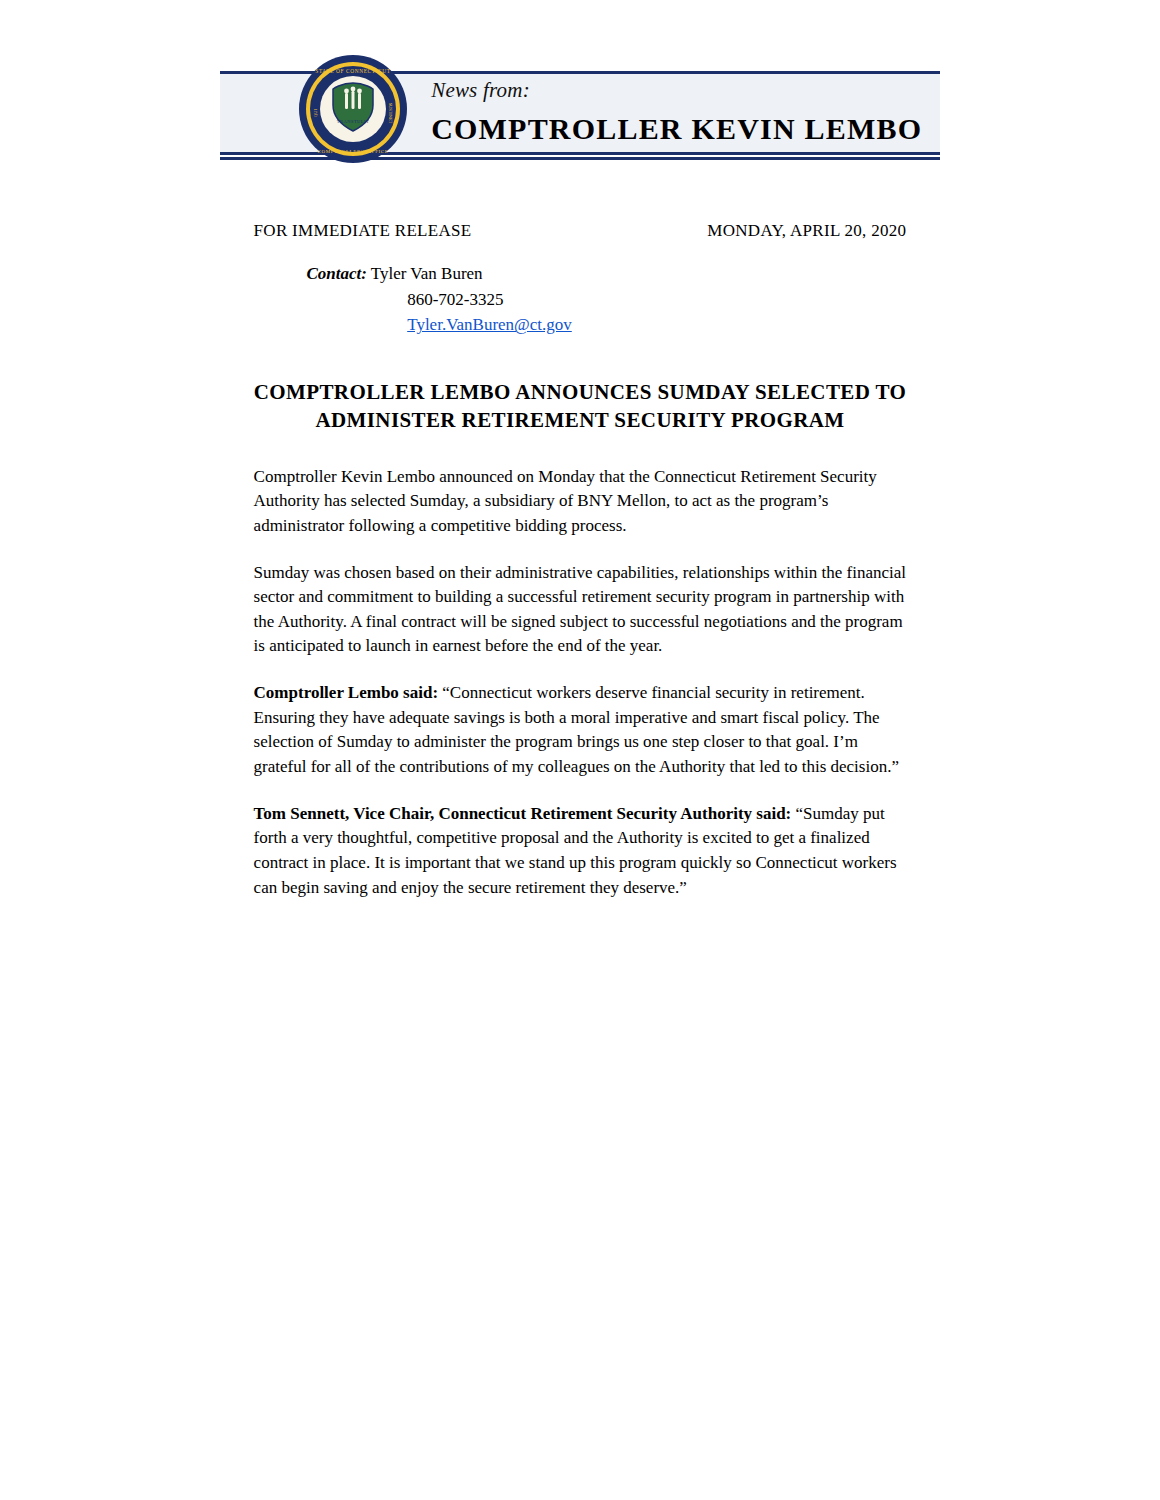STATE OF CONNECTICUT COMPTROLLER'S OFFICE TRANSTULIT QUI SUSTINET
News from:
COMPTROLLER KEVIN LEMBO
For Immediate Release Monday, April 20, 2020
Contact: Tyler Van Buren 860-702-3325 Tyler.VanBuren@ct.gov
Comptroller Lembo Announces Sumday Selected to Administer Retirement Security Program
Comptroller Kevin Lembo announced on Monday that the Connecticut Retirement Security Authority has selected Sumday, a subsidiary of BNY Mellon, to act as the program’s administrator following a competitive bidding process.
Sumday was chosen based on their administrative capabilities, relationships within the financial sector and commitment to building a successful retirement security program in partnership with the Authority. A final contract will be signed subject to successful negotiations and the program is anticipated to launch in earnest before the end of the year.
Comptroller Lembo said: “Connecticut workers deserve financial security in retirement. Ensuring they have adequate savings is both a moral imperative and smart fiscal policy. The selection of Sumday to administer the program brings us one step closer to that goal. I’m grateful for all of the contributions of my colleagues on the Authority that led to this decision.”
Tom Sennett, Vice Chair, Connecticut Retirement Security Authority said: “Sumday put forth a very thoughtful, competitive proposal and the Authority is excited to get a finalized contract in place. It is important that we stand up this program quickly so Connecticut workers can begin saving and enjoy the secure retirement they deserve.”